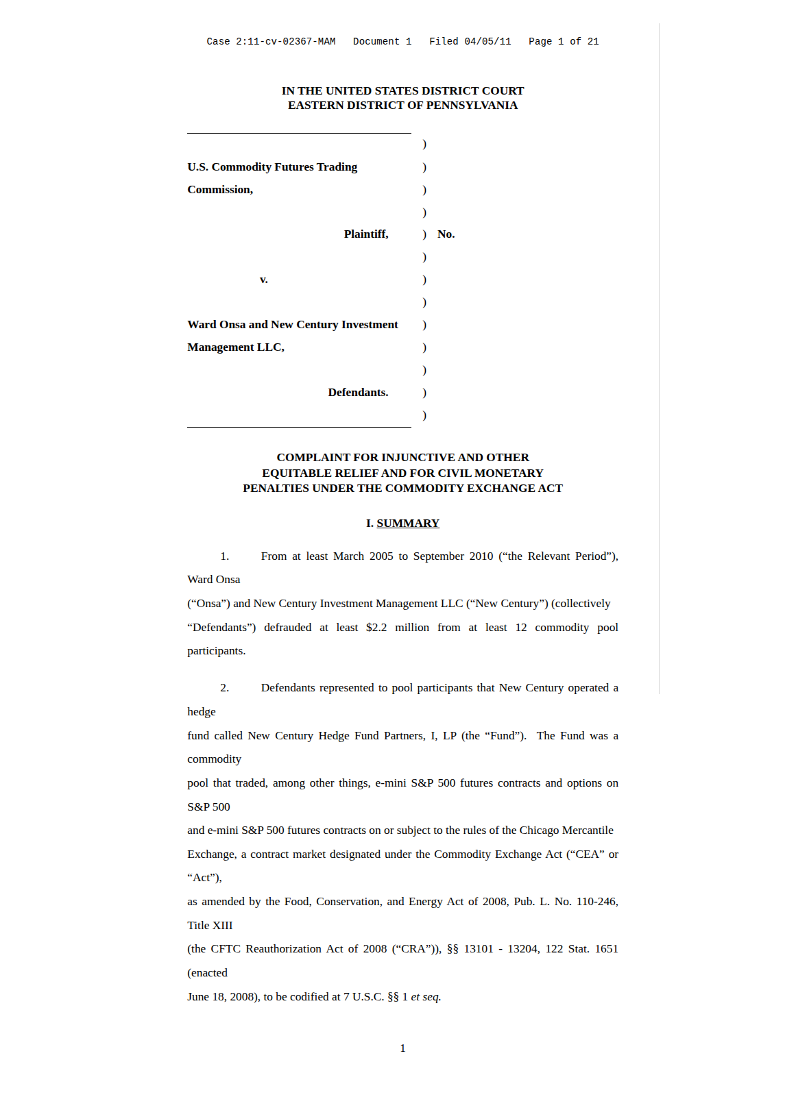Case 2:11-cv-02367-MAM Document 1 Filed 04/05/11 Page 1 of 21
IN THE UNITED STATES DISTRICT COURT
EASTERN DISTRICT OF PENNSYLVANIA
| | ) | |
| U.S. Commodity Futures Trading Commission, | ) ) | |
| | ) | |
| Plaintiff, | ) | No. |
| | ) | |
| v. | ) | |
| | ) | |
| Ward Onsa and New Century Investment Management LLC, | ) ) | |
| | ) | |
| Defendants. | ) | |
| | ) | |
COMPLAINT FOR INJUNCTIVE AND OTHER
EQUITABLE RELIEF AND FOR CIVIL MONETARY
PENALTIES UNDER THE COMMODITY EXCHANGE ACT
I. SUMMARY
1. From at least March 2005 to September 2010 (“the Relevant Period”), Ward Onsa (“Onsa”) and New Century Investment Management LLC (“New Century”) (collectively “Defendants”) defrauded at least $2.2 million from at least 12 commodity pool participants.
2. Defendants represented to pool participants that New Century operated a hedge fund called New Century Hedge Fund Partners, I, LP (the “Fund”). The Fund was a commodity pool that traded, among other things, e-mini S&P 500 futures contracts and options on S&P 500 and e-mini S&P 500 futures contracts on or subject to the rules of the Chicago Mercantile Exchange, a contract market designated under the Commodity Exchange Act (“CEA” or “Act”), as amended by the Food, Conservation, and Energy Act of 2008, Pub. L. No. 110-246, Title XIII (the CFTC Reauthorization Act of 2008 (“CRA”)), §§ 13101 - 13204, 122 Stat. 1651 (enacted June 18, 2008), to be codified at 7 U.S.C. §§ 1 et seq.
1